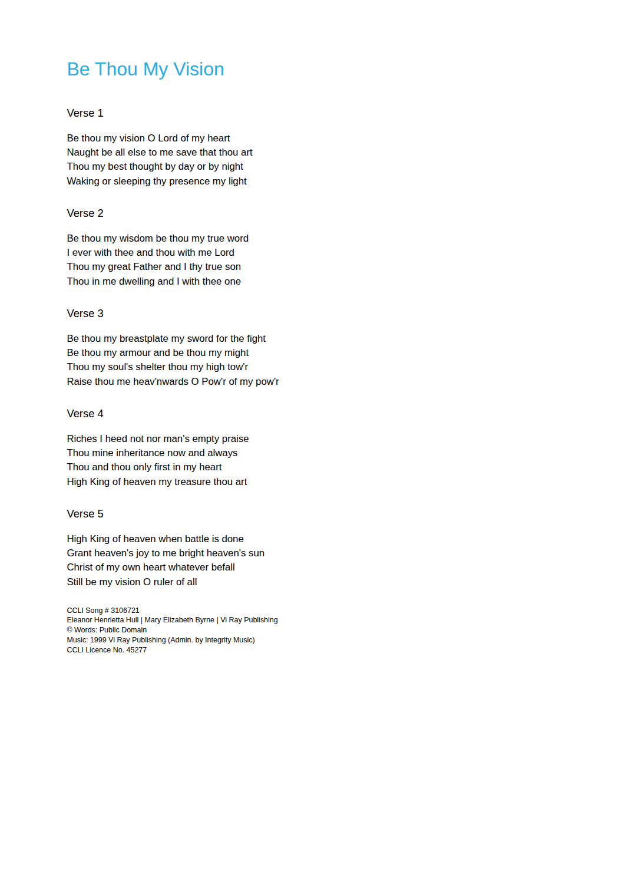Be Thou My Vision
Verse 1
Be thou my vision O Lord of my heart
Naught be all else to me save that thou art
Thou my best thought by day or by night
Waking or sleeping thy presence my light
Verse 2
Be thou my wisdom be thou my true word
I ever with thee and thou with me Lord
Thou my great Father and I thy true son
Thou in me dwelling and I with thee one
Verse 3
Be thou my breastplate my sword for the fight
Be thou my armour and be thou my might
Thou my soul's shelter thou my high tow'r
Raise thou me heav'nwards O Pow'r of my pow'r
Verse 4
Riches I heed not nor man's empty praise
Thou mine inheritance now and always
Thou and thou only first in my heart
High King of heaven my treasure thou art
Verse 5
High King of heaven when battle is done
Grant heaven's joy to me bright heaven's sun
Christ of my own heart whatever befall
Still be my vision O ruler of all
CCLI Song # 3106721
Eleanor Henrietta Hull | Mary Elizabeth Byrne | Vi Ray Publishing
© Words: Public Domain
Music: 1999 Vi Ray Publishing (Admin. by Integrity Music)
CCLI Licence No. 45277